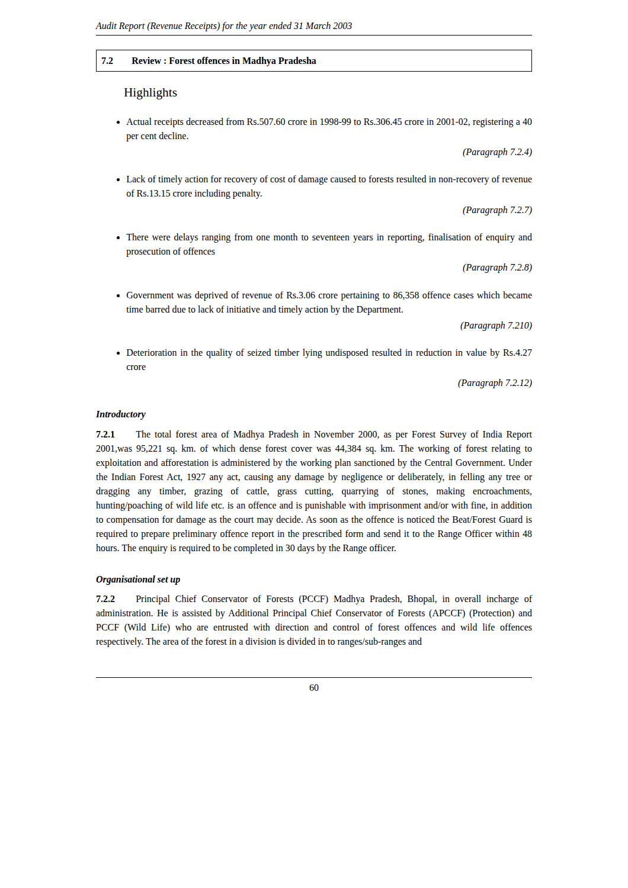Audit Report (Revenue Receipts) for the year ended 31 March 2003
7.2 Review : Forest offences in Madhya Pradesha
Highlights
Actual receipts decreased from Rs.507.60 crore in 1998-99 to Rs.306.45 crore in 2001-02, registering a 40 per cent decline.
(Paragraph 7.2.4)
Lack of timely action for recovery of cost of damage caused to forests resulted in non-recovery of revenue of Rs.13.15 crore including penalty.
(Paragraph 7.2.7)
There were delays ranging from one month to seventeen years in reporting, finalisation of enquiry and prosecution of offences
(Paragraph 7.2.8)
Government was deprived of revenue of Rs.3.06 crore pertaining to 86,358 offence cases which became time barred due to lack of initiative and timely action by the Department.
(Paragraph 7.210)
Deterioration in the quality of seized timber lying undisposed resulted in reduction in value by Rs.4.27 crore
(Paragraph 7.2.12)
Introductory
7.2.1 The total forest area of Madhya Pradesh in November 2000, as per Forest Survey of India Report 2001,was 95,221 sq. km. of which dense forest cover was 44,384 sq. km. The working of forest relating to exploitation and afforestation is administered by the working plan sanctioned by the Central Government. Under the Indian Forest Act, 1927 any act, causing any damage by negligence or deliberately, in felling any tree or dragging any timber, grazing of cattle, grass cutting, quarrying of stones, making encroachments, hunting/poaching of wild life etc. is an offence and is punishable with imprisonment and/or with fine, in addition to compensation for damage as the court may decide. As soon as the offence is noticed the Beat/Forest Guard is required to prepare preliminary offence report in the prescribed form and send it to the Range Officer within 48 hours. The enquiry is required to be completed in 30 days by the Range officer.
Organisational set up
7.2.2 Principal Chief Conservator of Forests (PCCF) Madhya Pradesh, Bhopal, in overall incharge of administration. He is assisted by Additional Principal Chief Conservator of Forests (APCCF) (Protection) and PCCF (Wild Life) who are entrusted with direction and control of forest offences and wild life offences respectively. The area of the forest in a division is divided in to ranges/sub-ranges and
60